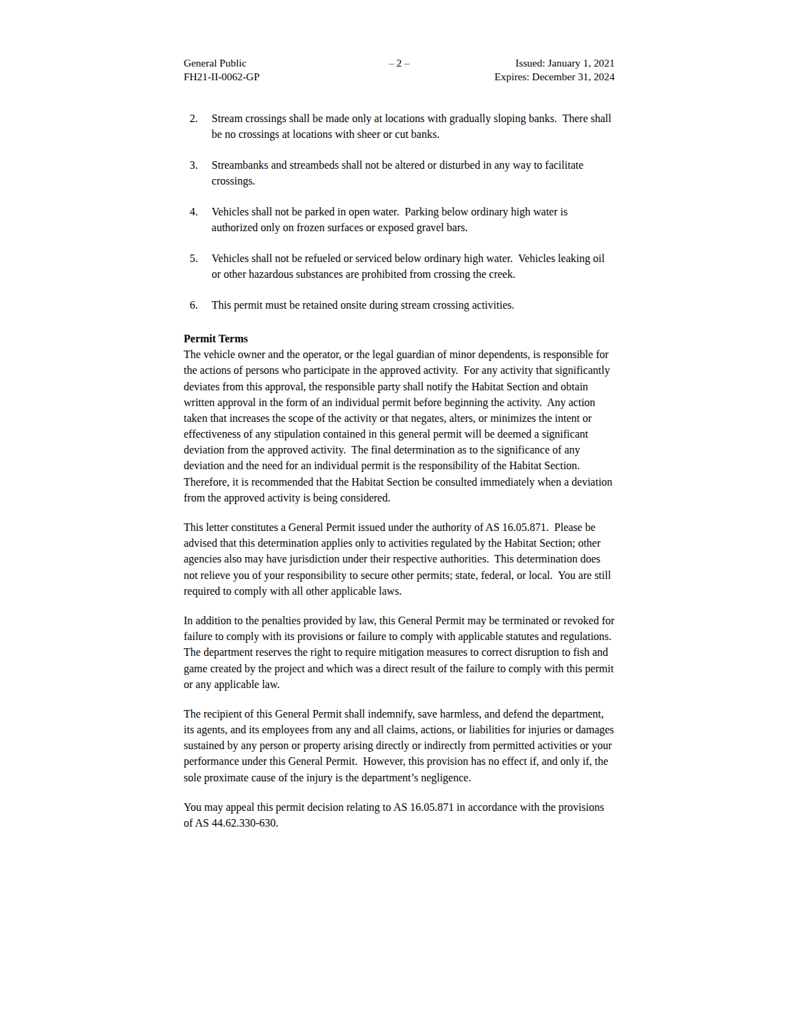| General Public | – 2 – | Issued: January 1, 2021 |
| FH21-II-0062-GP | | Expires: December 31, 2024 |
2. Stream crossings shall be made only at locations with gradually sloping banks. There shall be no crossings at locations with sheer or cut banks.
3. Streambanks and streambeds shall not be altered or disturbed in any way to facilitate crossings.
4. Vehicles shall not be parked in open water. Parking below ordinary high water is authorized only on frozen surfaces or exposed gravel bars.
5. Vehicles shall not be refueled or serviced below ordinary high water. Vehicles leaking oil or other hazardous substances are prohibited from crossing the creek.
6. This permit must be retained onsite during stream crossing activities.
Permit Terms
The vehicle owner and the operator, or the legal guardian of minor dependents, is responsible for the actions of persons who participate in the approved activity. For any activity that significantly deviates from this approval, the responsible party shall notify the Habitat Section and obtain written approval in the form of an individual permit before beginning the activity. Any action taken that increases the scope of the activity or that negates, alters, or minimizes the intent or effectiveness of any stipulation contained in this general permit will be deemed a significant deviation from the approved activity. The final determination as to the significance of any deviation and the need for an individual permit is the responsibility of the Habitat Section. Therefore, it is recommended that the Habitat Section be consulted immediately when a deviation from the approved activity is being considered.
This letter constitutes a General Permit issued under the authority of AS 16.05.871. Please be advised that this determination applies only to activities regulated by the Habitat Section; other agencies also may have jurisdiction under their respective authorities. This determination does not relieve you of your responsibility to secure other permits; state, federal, or local. You are still required to comply with all other applicable laws.
In addition to the penalties provided by law, this General Permit may be terminated or revoked for failure to comply with its provisions or failure to comply with applicable statutes and regulations. The department reserves the right to require mitigation measures to correct disruption to fish and game created by the project and which was a direct result of the failure to comply with this permit or any applicable law.
The recipient of this General Permit shall indemnify, save harmless, and defend the department, its agents, and its employees from any and all claims, actions, or liabilities for injuries or damages sustained by any person or property arising directly or indirectly from permitted activities or your performance under this General Permit. However, this provision has no effect if, and only if, the sole proximate cause of the injury is the department’s negligence.
You may appeal this permit decision relating to AS 16.05.871 in accordance with the provisions of AS 44.62.330-630.